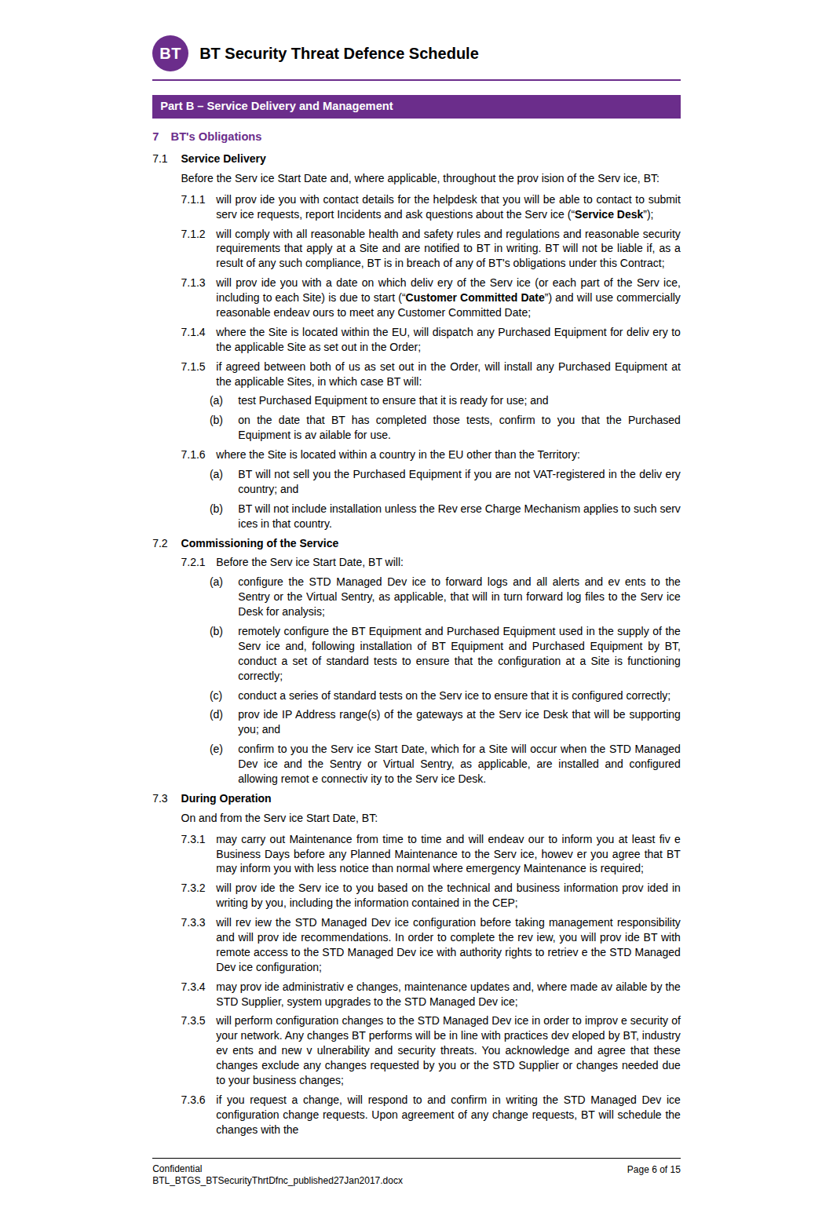BT
BT Security Threat Defence Schedule
Part B – Service Delivery and Management
7 BT's Obligations
7.1
Service Delivery
Before the Serv ice Start Date and, where applicable, throughout the prov ision of the Serv ice, BT:
7.1.1
will prov ide you with contact details for the helpdesk that you will be able to contact to submit serv ice requests, report Incidents and ask questions about the Serv ice (“Service Desk”);
7.1.2
will comply with all reasonable health and safety rules and regulations and reasonable security requirements that apply at a Site and are notified to BT in writing. BT will not be liable if, as a result of any such compliance, BT is in breach of any of BT's obligations under this Contract;
7.1.3
will prov ide you with a date on which deliv ery of the Serv ice (or each part of the Serv ice, including to each Site) is due to start (“Customer Committed Date”) and will use commercially reasonable endeav ours to meet any Customer Committed Date;
7.1.4
where the Site is located within the EU, will dispatch any Purchased Equipment for deliv ery to the applicable Site as set out in the Order;
7.1.5
if agreed between both of us as set out in the Order, will install any Purchased Equipment at the applicable Sites, in which case BT will:
(a)
test Purchased Equipment to ensure that it is ready for use; and
(b)
on the date that BT has completed those tests, confirm to you that the Purchased Equipment is av ailable for use.
7.1.6
where the Site is located within a country in the EU other than the Territory:
(a)
BT will not sell you the Purchased Equipment if you are not VAT-registered in the deliv ery country; and
(b)
BT will not include installation unless the Rev erse Charge Mechanism applies to such serv ices in that country.
7.2
Commissioning of the Service
7.2.1
Before the Serv ice Start Date, BT will:
(a)
configure the STD Managed Dev ice to forward logs and all alerts and ev ents to the Sentry or the Virtual Sentry, as applicable, that will in turn forward log files to the Serv ice Desk for analysis;
(b)
remotely configure the BT Equipment and Purchased Equipment used in the supply of the Serv ice and, following installation of BT Equipment and Purchased Equipment by BT, conduct a set of standard tests to ensure that the configuration at a Site is functioning correctly;
(c)
conduct a series of standard tests on the Serv ice to ensure that it is configured correctly;
(d)
prov ide IP Address range(s) of the gateways at the Serv ice Desk that will be supporting you; and
(e)
confirm to you the Serv ice Start Date, which for a Site will occur when the STD Managed Dev ice and the Sentry or Virtual Sentry, as applicable, are installed and configured allowing remot e connectiv ity to the Serv ice Desk.
7.3
During Operation
On and from the Serv ice Start Date, BT:
7.3.1
may carry out Maintenance from time to time and will endeav our to inform you at least fiv e Business Days before any Planned Maintenance to the Serv ice, howev er you agree that BT may inform you with less notice than normal where emergency Maintenance is required;
7.3.2
will prov ide the Serv ice to you based on the technical and business information prov ided in writing by you, including the information contained in the CEP;
7.3.3
will rev iew the STD Managed Dev ice configuration before taking management responsibility and will prov ide recommendations. In order to complete the rev iew, you will prov ide BT with remote access to the STD Managed Dev ice with authority rights to retriev e the STD Managed Dev ice configuration;
7.3.4
may prov ide administrativ e changes, maintenance updates and, where made av ailable by the STD Supplier, system upgrades to the STD Managed Dev ice;
7.3.5
will perform configuration changes to the STD Managed Dev ice in order to improv e security of your network. Any changes BT performs will be in line with practices dev eloped by BT, industry ev ents and new v ulnerability and security threats. You acknowledge and agree that these changes exclude any changes requested by you or the STD Supplier or changes needed due to your business changes;
7.3.6
if you request a change, will respond to and confirm in writing the STD Managed Dev ice configuration change requests. Upon agreement of any change requests, BT will schedule the changes with the
Confidential
BTL_BTGS_BTSecurityThrtDfnc_published27Jan2017.docx
Page 6 of 15